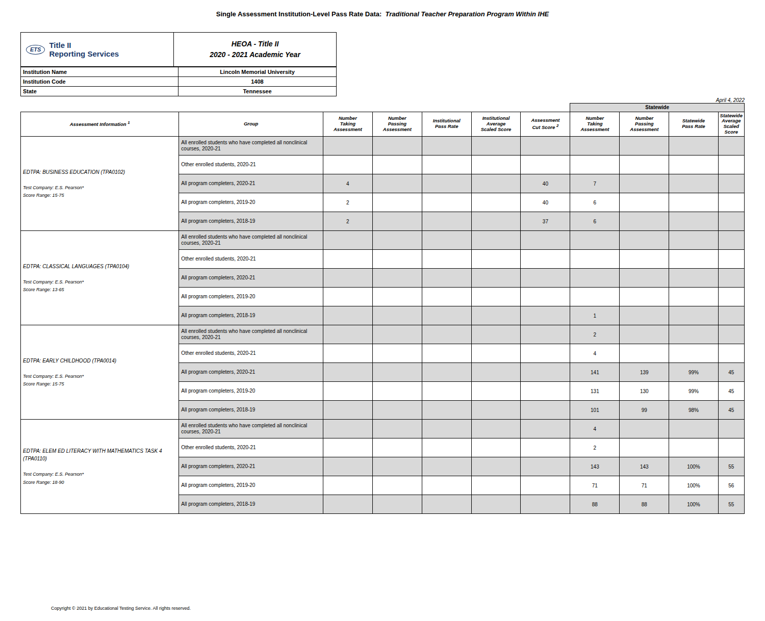Single Assessment Institution-Level Pass Rate Data: Traditional Teacher Preparation Program Within IHE
ETS Title II Reporting Services
HEOA - Title II
2020 - 2021 Academic Year
| Institution Name | Lincoln Memorial University |
| Institution Code | 1408 |
| State | Tennessee |
April 4, 2022
| | | Statewide |
| --- | --- | --- |
| Assessment Information 1 | Group | Number Taking Assessment | Number Passing Assessment | Institutional Pass Rate | Institutional Average Scaled Score | Assessment Cut Score 2 | Number Taking Assessment | Number Passing Assessment | Statewide Pass Rate | Statewide Average Scaled Score |
| EDTPA: BUSINESS EDUCATION (TPA0102) Test Company: E.S. Pearson* Score Range: 15-75 | All enrolled students who have completed all nonclinical courses, 2020-21 | | | | | | | | | |
| Other enrolled students, 2020-21 | | | | | | | | | |
| All program completers, 2020-21 | 4 | | | | 40 | 7 | | | |
| All program completers, 2019-20 | 2 | | | | 40 | 6 | | | |
| All program completers, 2018-19 | 2 | | | | 37 | 6 | | | |
| EDTPA: CLASSICAL LANGUAGES (TPA0104) Test Company: E.S. Pearson* Score Range: 13-65 | All enrolled students who have completed all nonclinical courses, 2020-21 | | | | | | | | | |
| Other enrolled students, 2020-21 | | | | | | | | | |
| All program completers, 2020-21 | | | | | | | | | |
| All program completers, 2019-20 | | | | | | | | | |
| All program completers, 2018-19 | | | | | | 1 | | | |
| EDTPA: EARLY CHILDHOOD (TPA0014) Test Company: E.S. Pearson* Score Range: 15-75 | All enrolled students who have completed all nonclinical courses, 2020-21 | | | | | | 2 | | | |
| Other enrolled students, 2020-21 | | | | | | 4 | | | |
| All program completers, 2020-21 | | | | | | 141 | 139 | 99% | 45 |
| All program completers, 2019-20 | | | | | | 131 | 130 | 99% | 45 |
| All program completers, 2018-19 | | | | | | 101 | 99 | 98% | 45 |
| EDTPA: ELEM ED LITERACY WITH MATHEMATICS TASK 4 (TPA0110) Test Company: E.S. Pearson* Score Range: 18-90 | All enrolled students who have completed all nonclinical courses, 2020-21 | | | | | | 4 | | | |
| Other enrolled students, 2020-21 | | | | | | 2 | | | |
| All program completers, 2020-21 | | | | | | 143 | 143 | 100% | 55 |
| All program completers, 2019-20 | | | | | | 71 | 71 | 100% | 56 |
| All program completers, 2018-19 | | | | | | 88 | 88 | 100% | 55 |
Copyright © 2021 by Educational Testing Service. All rights reserved.